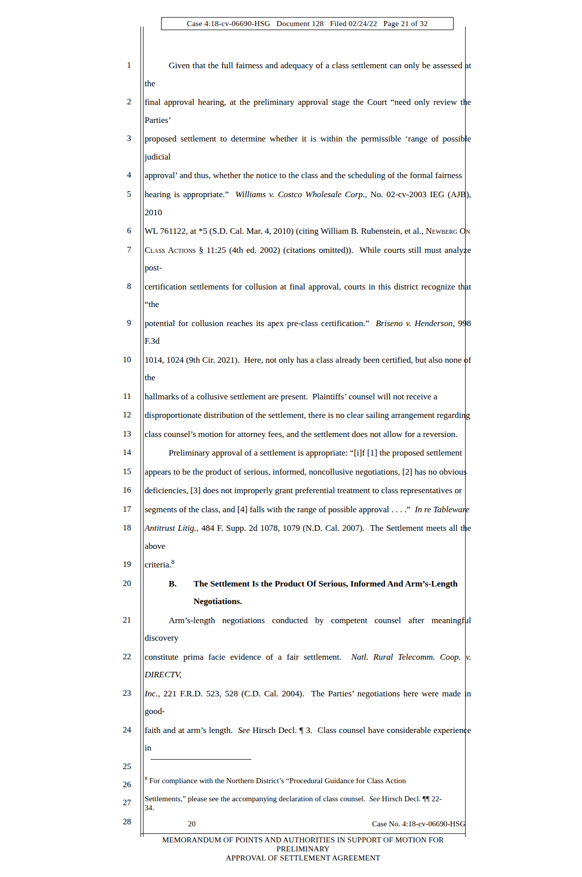Case 4:18-cv-06690-HSG Document 128 Filed 02/24/22 Page 21 of 32
| 1 | Given that the full fairness and adequacy of a class settlement can only be assessed at the |
| 2 | final approval hearing, at the preliminary approval stage the Court “need only review the Parties’ |
| 3 | proposed settlement to determine whether it is within the permissible ‘range of possible judicial |
| 4 | approval’ and thus, whether the notice to the class and the scheduling of the formal fairness |
| 5 | hearing is appropriate.” Williams v. Costco Wholesale Corp ., No. 02-cv-2003 IEG (AJB), 2010 |
| 6 | WL 761122, at *5 (S.D. Cal. Mar. 4, 2010) (citing William B. Rubenstein, et al., Newberg On |
| 7 | Class Actions § 11:25 (4th ed. 2002) (citations omitted)). While courts still must analyze post- |
| 8 | certification settlements for collusion at final approval, courts in this district recognize that “the |
| 9 | potential for collusion reaches its apex pre-class certification.” Briseno v. Henderson , 998 F.3d |
| 10 | 1014, 1024 (9th Cir. 2021). Here, not only has a class already been certified, but also none of the |
| 11 | hallmarks of a collusive settlement are present. Plaintiffs’ counsel will not receive a |
| 12 | disproportionate distribution of the settlement, there is no clear sailing arrangement regarding |
| 13 | class counsel’s motion for attorney fees, and the settlement does not allow for a reversion. |
| 14 | Preliminary approval of a settlement is appropriate: “[i]f [1] the proposed settlement |
| 15 | appears to be the product of serious, informed, noncollusive negotiations, [2] has no obvious |
| 16 | deficiencies, [3] does not improperly grant preferential treatment to class representatives or |
| 17 | segments of the class, and [4] falls with the range of possible approval . . . .” In re Tableware |
| 18 | Antitrust Litig. , 484 F. Supp. 2d 1078, 1079 (N.D. Cal. 2007) . The Settlement meets all the above |
| 19 | criteria. 8 |
| 20 | B. The Settlement Is the Product Of Serious, Informed And Arm’s-Length Negotiations. |
| 21 | Arm’s-length negotiations conducted by competent counsel after meaningful discovery |
| 22 | constitute prima facie evidence of a fair settlement. Natl. Rural Telecomm. Coop. v. DIRECTV, |
| 23 | Inc., 221 F.R.D. 523, 528 (C.D. Cal. 2004). The Parties’ negotiations here were made in good- |
| 24 | faith and at arm’s length. See Hirsch Decl. ¶ 3. Class counsel have considerable experience in |
| 25 | |
| 26 | 8 For compliance with the Northern District’s “Procedural Guidance for Class Action |
| 27 | Settlements,” please see the accompanying declaration of class counsel. See Hirsch Decl. ¶¶ 22- 34. |
| 28 | 20 Case No. 4:18-cv-06690-HSG |
Memorandum of Points and Authorities in Support of Motion for Preliminary
Approval of Settlement Agreement